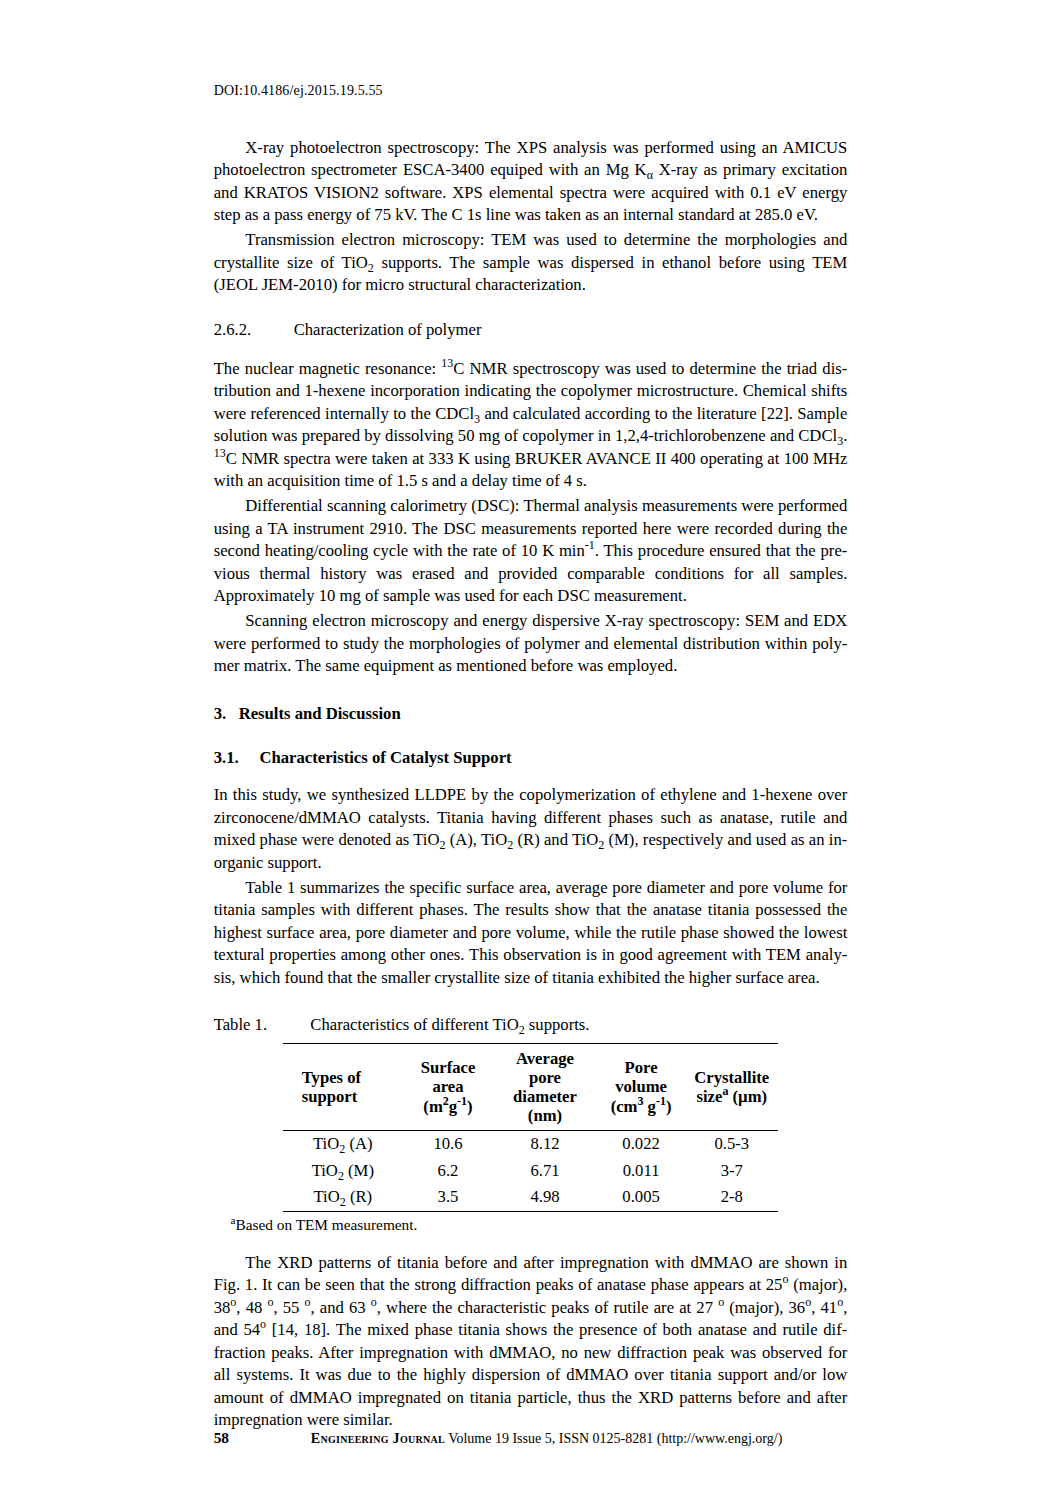DOI:10.4186/ej.2015.19.5.55
X-ray photoelectron spectroscopy: The XPS analysis was performed using an AMICUS photoelectron spectrometer ESCA-3400 equiped with an Mg Kα X-ray as primary excitation and KRATOS VISION2 software. XPS elemental spectra were acquired with 0.1 eV energy step as a pass energy of 75 kV. The C 1s line was taken as an internal standard at 285.0 eV.
Transmission electron microscopy: TEM was used to determine the morphologies and crystallite size of TiO2 supports. The sample was dispersed in ethanol before using TEM (JEOL JEM-2010) for micro structural characterization.
2.6.2. Characterization of polymer
The nuclear magnetic resonance: 13C NMR spectroscopy was used to determine the triad distribution and 1-hexene incorporation indicating the copolymer microstructure. Chemical shifts were referenced internally to the CDCl3 and calculated according to the literature [22]. Sample solution was prepared by dissolving 50 mg of copolymer in 1,2,4-trichlorobenzene and CDCl3. 13C NMR spectra were taken at 333 K using BRUKER AVANCE II 400 operating at 100 MHz with an acquisition time of 1.5 s and a delay time of 4 s.
Differential scanning calorimetry (DSC): Thermal analysis measurements were performed using a TA instrument 2910. The DSC measurements reported here were recorded during the second heating/cooling cycle with the rate of 10 K min-1. This procedure ensured that the previous thermal history was erased and provided comparable conditions for all samples. Approximately 10 mg of sample was used for each DSC measurement.
Scanning electron microscopy and energy dispersive X-ray spectroscopy: SEM and EDX were performed to study the morphologies of polymer and elemental distribution within polymer matrix. The same equipment as mentioned before was employed.
3. Results and Discussion
3.1. Characteristics of Catalyst Support
In this study, we synthesized LLDPE by the copolymerization of ethylene and 1-hexene over zirconocene/dMMAO catalysts. Titania having different phases such as anatase, rutile and mixed phase were denoted as TiO2 (A), TiO2 (R) and TiO2 (M), respectively and used as an inorganic support.
Table 1 summarizes the specific surface area, average pore diameter and pore volume for titania samples with different phases. The results show that the anatase titania possessed the highest surface area, pore diameter and pore volume, while the rutile phase showed the lowest textural properties among other ones. This observation is in good agreement with TEM analysis, which found that the smaller crystallite size of titania exhibited the higher surface area.
Table 1. Characteristics of different TiO2 supports.
| Types of support | Surface area (m 2 g -1 ) | Average pore diameter (nm) | Pore volume (cm 3 g -1 ) | Crystallite size a (µm) |
| --- | --- | --- | --- | --- |
| TiO 2 (A) | 10.6 | 8.12 | 0.022 | 0.5-3 |
| TiO 2 (M) | 6.2 | 6.71 | 0.011 | 3-7 |
| TiO 2 (R) | 3.5 | 4.98 | 0.005 | 2-8 |
aBased on TEM measurement.
The XRD patterns of titania before and after impregnation with dMMAO are shown in Fig. 1. It can be seen that the strong diffraction peaks of anatase phase appears at 25o (major), 38o, 48 o, 55 o, and 63 o, where the characteristic peaks of rutile are at 27 o (major), 36o, 41o, and 54o [14, 18]. The mixed phase titania shows the presence of both anatase and rutile diffraction peaks. After impregnation with dMMAO, no new diffraction peak was observed for all systems. It was due to the highly dispersion of dMMAO over titania support and/or low amount of dMMAO impregnated on titania particle, thus the XRD patterns before and after impregnation were similar.
58 Engineering Journal Volume 19 Issue 5, ISSN 0125-8281 (http://www.engj.org/)